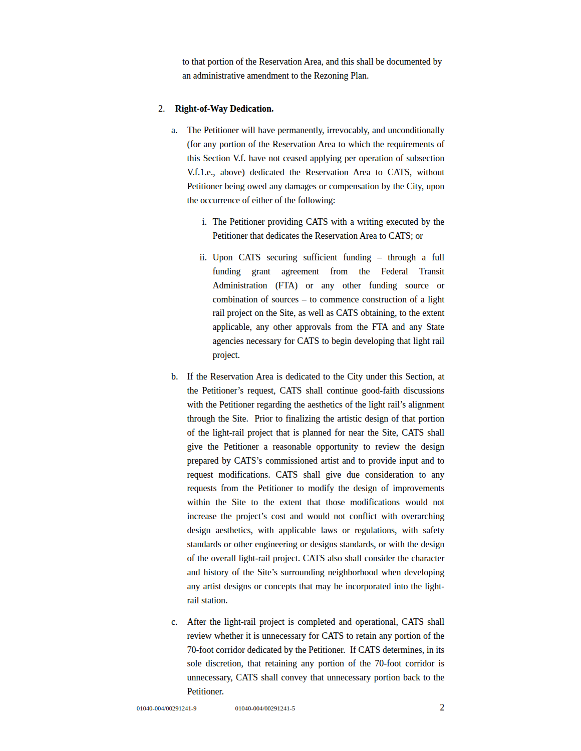to that portion of the Reservation Area, and this shall be documented by an administrative amendment to the Rezoning Plan.
2. Right-of-Way Dedication.
a. The Petitioner will have permanently, irrevocably, and unconditionally (for any portion of the Reservation Area to which the requirements of this Section V.f. have not ceased applying per operation of subsection V.f.1.e., above) dedicated the Reservation Area to CATS, without Petitioner being owed any damages or compensation by the City, upon the occurrence of either of the following:
i. The Petitioner providing CATS with a writing executed by the Petitioner that dedicates the Reservation Area to CATS; or
ii. Upon CATS securing sufficient funding – through a full funding grant agreement from the Federal Transit Administration (FTA) or any other funding source or combination of sources – to commence construction of a light rail project on the Site, as well as CATS obtaining, to the extent applicable, any other approvals from the FTA and any State agencies necessary for CATS to begin developing that light rail project.
b. If the Reservation Area is dedicated to the City under this Section, at the Petitioner’s request, CATS shall continue good-faith discussions with the Petitioner regarding the aesthetics of the light rail’s alignment through the Site. Prior to finalizing the artistic design of that portion of the light-rail project that is planned for near the Site, CATS shall give the Petitioner a reasonable opportunity to review the design prepared by CATS’s commissioned artist and to provide input and to request modifications. CATS shall give due consideration to any requests from the Petitioner to modify the design of improvements within the Site to the extent that those modifications would not increase the project’s cost and would not conflict with overarching design aesthetics, with applicable laws or regulations, with safety standards or other engineering or designs standards, or with the design of the overall light-rail project. CATS also shall consider the character and history of the Site’s surrounding neighborhood when developing any artist designs or concepts that may be incorporated into the light-rail station.
c. After the light-rail project is completed and operational, CATS shall review whether it is unnecessary for CATS to retain any portion of the 70-foot corridor dedicated by the Petitioner. If CATS determines, in its sole discretion, that retaining any portion of the 70-foot corridor is unnecessary, CATS shall convey that unnecessary portion back to the Petitioner.
01040-004/00291241-9 01040-004/00291241-5 2